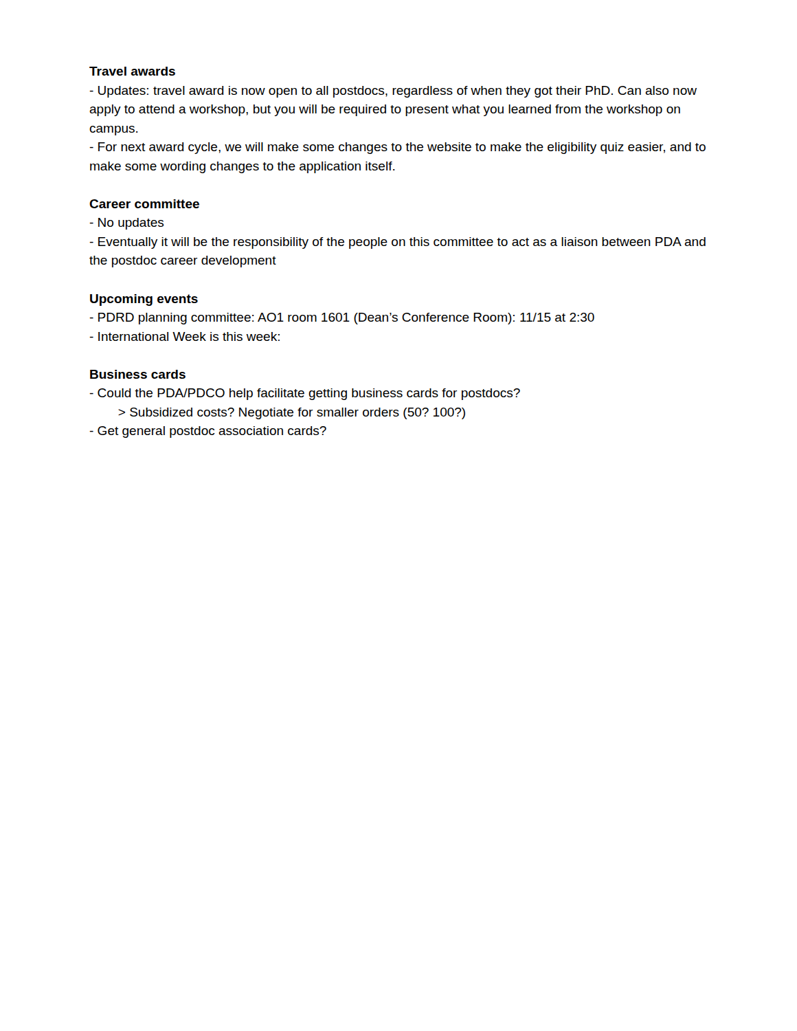Travel awards
- Updates: travel award is now open to all postdocs, regardless of when they got their PhD. Can also now apply to attend a workshop, but you will be required to present what you learned from the workshop on campus.
- For next award cycle, we will make some changes to the website to make the eligibility quiz easier, and to make some wording changes to the application itself.
Career committee
- No updates
- Eventually it will be the responsibility of the people on this committee to act as a liaison between PDA and the postdoc career development
Upcoming events
- PDRD planning committee: AO1 room 1601 (Dean’s Conference Room): 11/15 at 2:30
- International Week is this week:
Business cards
- Could the PDA/PDCO help facilitate getting business cards for postdocs?
> Subsidized costs? Negotiate for smaller orders (50? 100?)
- Get general postdoc association cards?